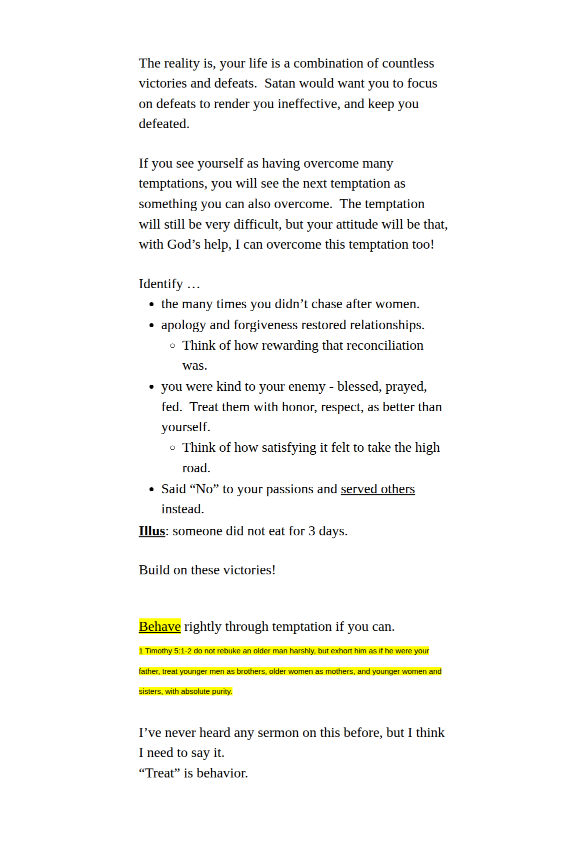The reality is, your life is a combination of countless victories and defeats. Satan would want you to focus on defeats to render you ineffective, and keep you defeated.
If you see yourself as having overcome many temptations, you will see the next temptation as something you can also overcome. The temptation will still be very difficult, but your attitude will be that, with God’s help, I can overcome this temptation too!
Identify …
the many times you didn’t chase after women.
apology and forgiveness restored relationships.
Think of how rewarding that reconciliation was.
you were kind to your enemy - blessed, prayed, fed. Treat them with honor, respect, as better than yourself.
Think of how satisfying it felt to take the high road.
Said “No” to your passions and served others instead.
Illus: someone did not eat for 3 days.
Build on these victories!
Behave rightly through temptation if you can.
1 Timothy 5:1-2 do not rebuke an older man harshly, but exhort him as if he were your father, treat younger men as brothers, older women as mothers, and younger women and sisters, with absolute purity.
I’ve never heard any sermon on this before, but I think I need to say it.
“Treat” is behavior.